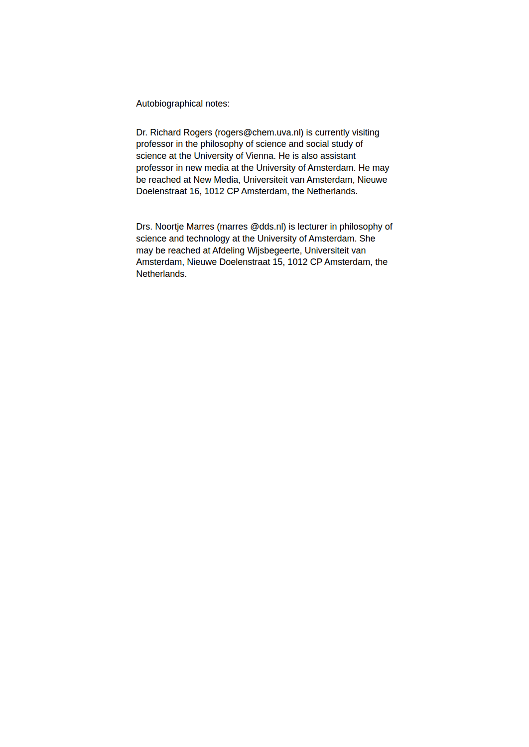Autobiographical notes:
Dr. Richard Rogers (rogers@chem.uva.nl) is currently visiting professor in the philosophy of science and social study of science at the University of Vienna. He is also assistant professor in new media at the University of Amsterdam. He may be reached at New Media, Universiteit van Amsterdam, Nieuwe Doelenstraat 16, 1012 CP Amsterdam, the Netherlands.
Drs. Noortje Marres (marres @dds.nl) is lecturer in philosophy of science and technology at the University of Amsterdam. She may be reached at Afdeling Wijsbegeerte, Universiteit van Amsterdam, Nieuwe Doelenstraat 15, 1012 CP Amsterdam, the Netherlands.